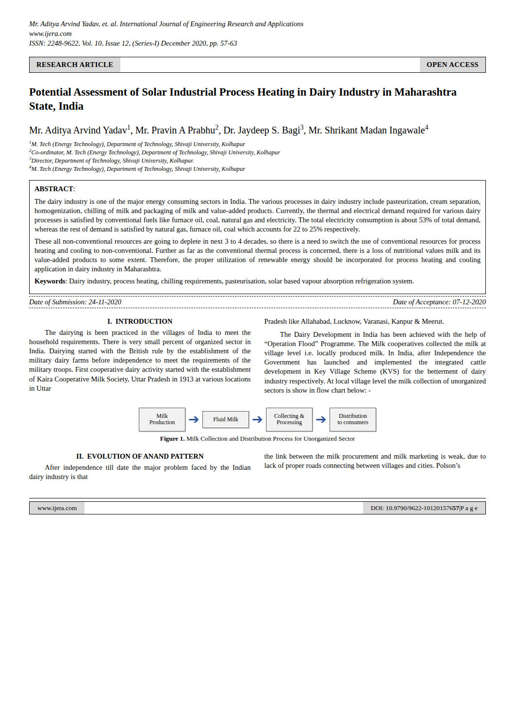Mr. Aditya Arvind Yadav, et. al. International Journal of Engineering Research and Applications
www.ijera.com
ISSN: 2248-9622, Vol. 10, Issue 12, (Series-I) December 2020, pp. 57-63
RESEARCH ARTICLE
OPEN ACCESS
Potential Assessment of Solar Industrial Process Heating in Dairy Industry in Maharashtra State, India
Mr. Aditya Arvind Yadav1, Mr. Pravin A Prabhu2, Dr. Jaydeep S. Bagi3, Mr. Shrikant Madan Ingawale4
1M. Tech (Energy Technology), Department of Technology, Shivaji University, Kolhapur
2Co-ordinator, M. Tech (Energy Technology), Department of Technology, Shivaji University, Kolhapur
3Director, Department of Technology, Shivaji University, Kolhapur.
4M. Tech (Energy Technology), Department of Technology, Shivaji University, Kolhapur
ABSTRACT:
The dairy industry is one of the major energy consuming sectors in India. The various processes in dairy industry include pasteurization, cream separation, homogenization, chilling of milk and packaging of milk and value-added products. Currently, the thermal and electrical demand required for various dairy processes is satisfied by conventional fuels like furnace oil, coal, natural gas and electricity. The total electricity consumption is about 53% of total demand, whereas the rest of demand is satisfied by natural gas, furnace oil, coal which accounts for 22 to 25% respectively.
These all non-conventional resources are going to deplete in next 3 to 4 decades, so there is a need to switch the use of conventional resources for process heating and cooling to non-conventional. Further as far as the conventional thermal process is concerned, there is a loss of nutritional values milk and its value-added products to some extent. Therefore, the proper utilization of renewable energy should be incorporated for process heating and cooling application in dairy industry in Maharashtra.
Keywords: Dairy industry, process heating, chilling requirements, pasteurisation, solar based vapour absorption refrigeration system.
Date of Submission: 24-11-2020 Date of Acceptance: 07-12-2020
I. Introduction
The dairying is been practiced in the villages of India to meet the household requirements. There is very small percent of organized sector in India. Dairying started with the British rule by the establishment of the military dairy farms before independence to meet the requirements of the military troops. First cooperative dairy activity started with the establishment of Kaira Cooperative Milk Society, Uttar Pradesh in 1913 at various locations in Uttar
Pradesh like Allahabad, Lucknow, Varanasi, Kanpur & Meerut.
The Dairy Development in India has been achieved with the help of “Operation Flood” Programme. The Milk cooperatives collected the milk at village level i.e. locally produced milk. In India, after Independence the Government has launched and implemented the integrated cattle development in Key Village Scheme (KVS) for the betterment of dairy industry respectively. At local village level the milk collection of unorganized sectors is show in flow chart below: -
Milk
Production
➔
Fluid Milk
➔
Collecting &
Processing
➔
Distribution
to consumers
Figure 1. Milk Collection and Distribution Process for Unorganized Sector
II. Evolution of Anand Pattern
After independence till date the major problem faced by the Indian dairy industry is that
the link between the milk procurement and milk marketing is weak, due to lack of proper roads connecting between villages and cities. Polson’s
www.ijera.com
DOI: 10.9790/9622-10120157657|P a g e